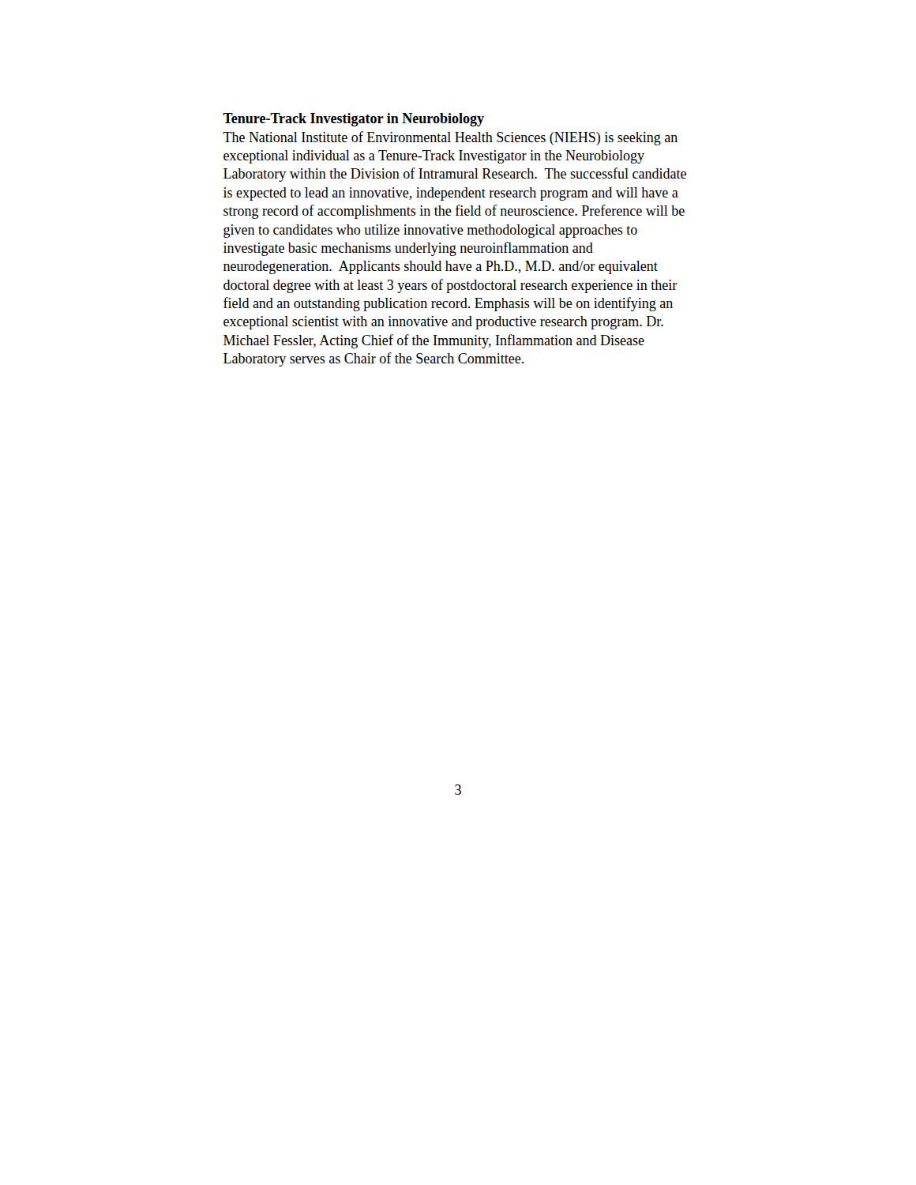Tenure-Track Investigator in Neurobiology
The National Institute of Environmental Health Sciences (NIEHS) is seeking an exceptional individual as a Tenure-Track Investigator in the Neurobiology Laboratory within the Division of Intramural Research. The successful candidate is expected to lead an innovative, independent research program and will have a strong record of accomplishments in the field of neuroscience. Preference will be given to candidates who utilize innovative methodological approaches to investigate basic mechanisms underlying neuroinflammation and neurodegeneration. Applicants should have a Ph.D., M.D. and/or equivalent doctoral degree with at least 3 years of postdoctoral research experience in their field and an outstanding publication record. Emphasis will be on identifying an exceptional scientist with an innovative and productive research program. Dr. Michael Fessler, Acting Chief of the Immunity, Inflammation and Disease Laboratory serves as Chair of the Search Committee.
3